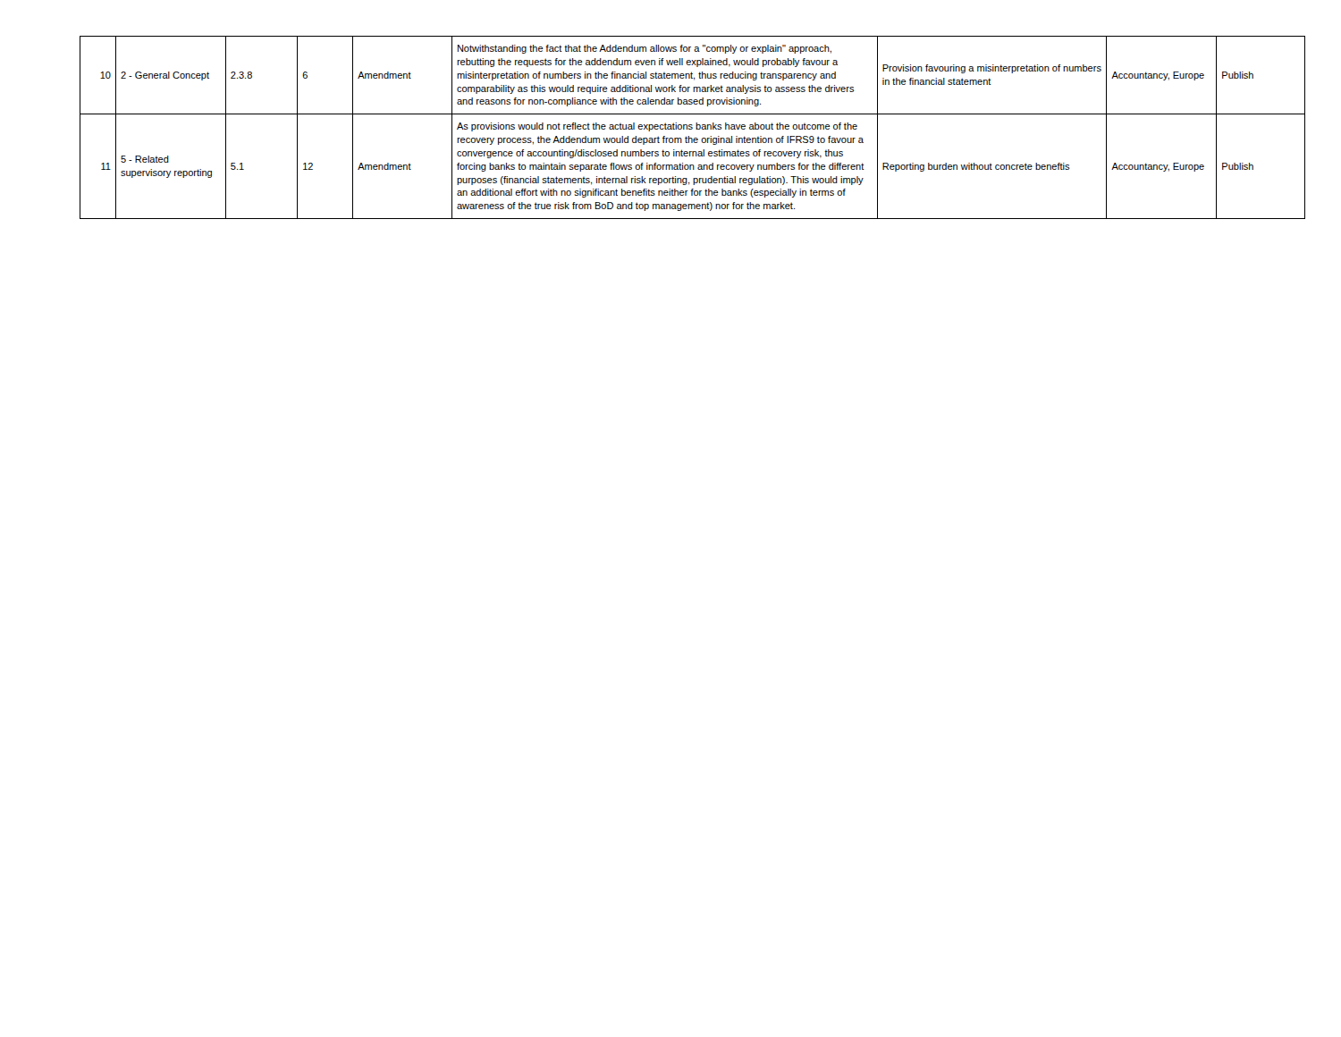| | 10 | 2 - General Concept | 2.3.8 | 6 | Amendment | Notwithstanding the fact that the Addendum allows for a "comply or explain" approach, rebutting the requests for the addendum even if well explained, would probably favour a misinterpretation of numbers in the financial statement, thus reducing transparency and comparability as this would require additional work for market analysis to assess the drivers and reasons for non-compliance with the calendar based provisioning. | Provision favouring a misinterpretation of numbers in the financial statement | Accountancy, Europe | Publish |
| | 11 | 5 - Related supervisory reporting | 5.1 | 12 | Amendment | As provisions would not reflect the actual expectations banks have about the outcome of the recovery process, the Addendum would depart from the original intention of IFRS9 to favour a convergence of accounting/disclosed numbers to internal estimates of recovery risk, thus forcing banks to maintain separate flows of information and recovery numbers for the different purposes (financial statements, internal risk reporting, prudential regulation). This would imply an additional effort with no significant benefits neither for the banks (especially in terms of awareness of the true risk from BoD and top management) nor for the market. | Reporting burden without concrete beneftis | Accountancy, Europe | Publish |